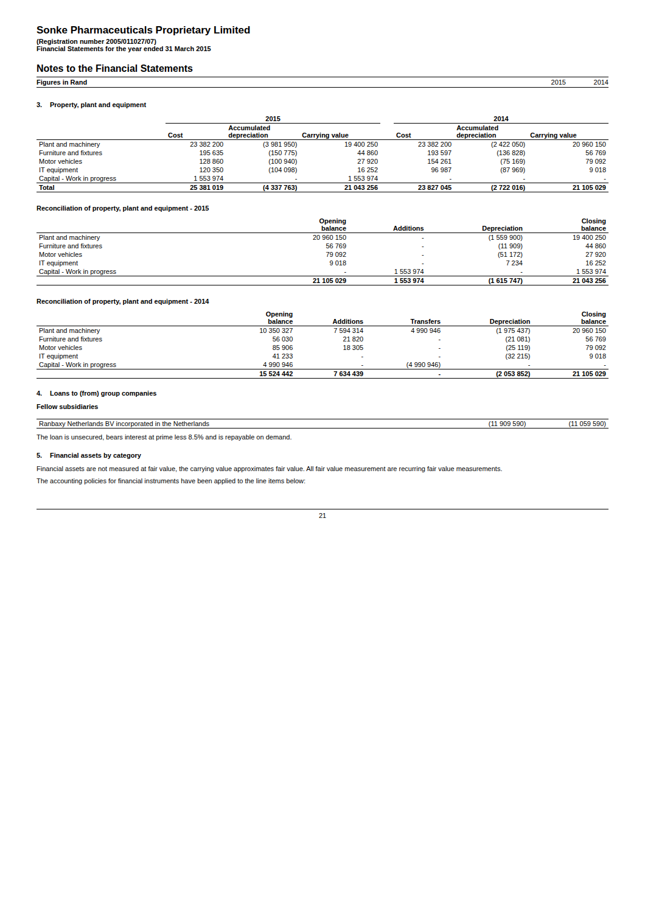Sonke Pharmaceuticals Proprietary Limited
(Registration number 2005/011027/07)
Financial Statements for the year ended 31 March 2015
Notes to the Financial Statements
Figures in Rand 2015 2014
3. Property, plant and equipment
| | 2015 | | 2014 |
| | Cost | Accumulated depreciation | Carrying value | | Cost | Accumulated depreciation | Carrying value |
| Plant and machinery | 23 382 200 | (3 981 950) | 19 400 250 | | 23 382 200 | (2 422 050) | 20 960 150 |
| Furniture and fixtures | 195 635 | (150 775) | 44 860 | | 193 597 | (136 828) | 56 769 |
| Motor vehicles | 128 860 | (100 940) | 27 920 | | 154 261 | (75 169) | 79 092 |
| IT equipment | 120 350 | (104 098) | 16 252 | | 96 987 | (87 969) | 9 018 |
| Capital - Work in progress | 1 553 974 | - | 1 553 974 | | - | - | - |
| Total | 25 381 019 | (4 337 763) | 21 043 256 | | 23 827 045 | (2 722 016) | 21 105 029 |
Reconciliation of property, plant and equipment - 2015
| | Opening balance | Additions | Depreciation | Closing balance |
| Plant and machinery | 20 960 150 | - | (1 559 900) | 19 400 250 |
| Furniture and fixtures | 56 769 | - | (11 909) | 44 860 |
| Motor vehicles | 79 092 | - | (51 172) | 27 920 |
| IT equipment | 9 018 | - | 7 234 | 16 252 |
| Capital - Work in progress | - | 1 553 974 | - | 1 553 974 |
| | 21 105 029 | 1 553 974 | (1 615 747) | 21 043 256 |
Reconciliation of property, plant and equipment - 2014
| | Opening balance | Additions | Transfers | Depreciation | Closing balance |
| Plant and machinery | 10 350 327 | 7 594 314 | 4 990 946 | (1 975 437) | 20 960 150 |
| Furniture and fixtures | 56 030 | 21 820 | - | (21 081) | 56 769 |
| Motor vehicles | 85 906 | 18 305 | - | (25 119) | 79 092 |
| IT equipment | 41 233 | - | - | (32 215) | 9 018 |
| Capital - Work in progress | 4 990 946 | - | (4 990 946) | - | - |
| | 15 524 442 | 7 634 439 | - | (2 053 852) | 21 105 029 |
4. Loans to (from) group companies
Fellow subsidiaries
| Ranbaxy Netherlands BV incorporated in the Netherlands | (11 909 590) | (11 059 590) |
The loan is unsecured, bears interest at prime less 8.5% and is repayable on demand.
5. Financial assets by category
Financial assets are not measured at fair value, the carrying value approximates fair value. All fair value measurement are recurring fair value measurements.
The accounting policies for financial instruments have been applied to the line items below:
21